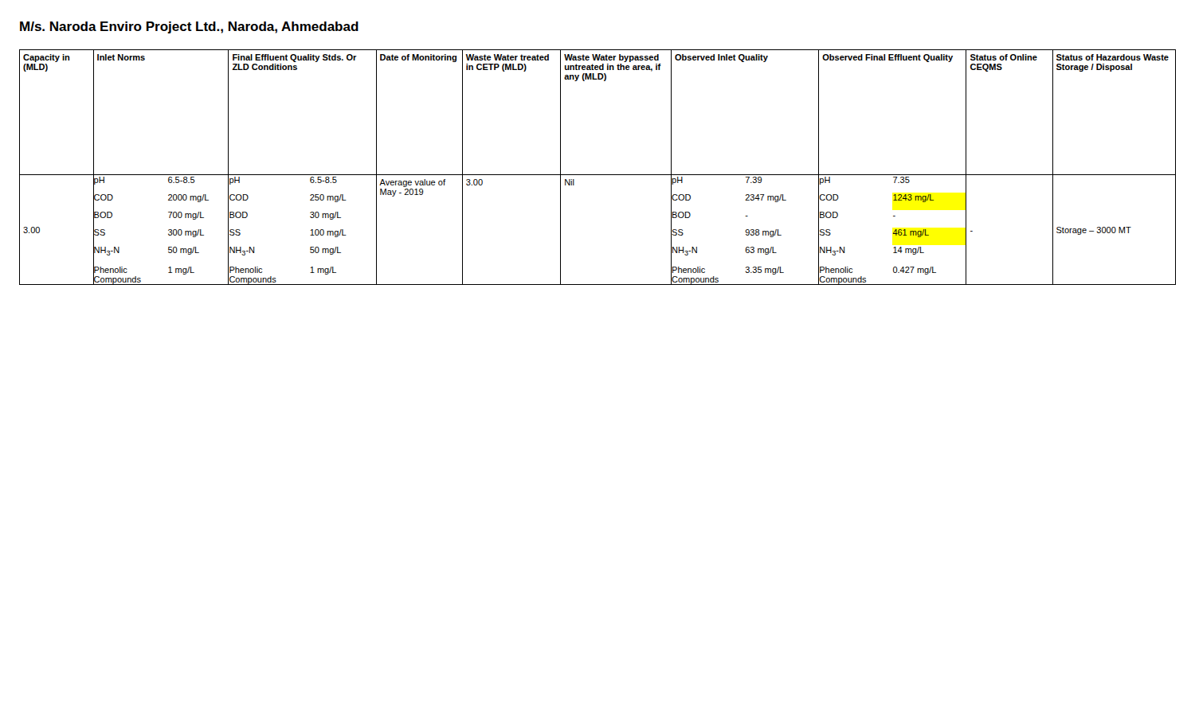M/s. Naroda Enviro Project Ltd., Naroda, Ahmedabad
| Capacity in (MLD) | Inlet Norms | Final Effluent Quality Stds. Or ZLD Conditions | Date of Monitoring | Waste Water treated in CETP (MLD) | Waste Water bypassed untreated in the area, if any (MLD) | Observed Inlet Quality | Observed Final Effluent Quality | Status of Online CEQMS | Status of Hazardous Waste Storage / Disposal |
| --- | --- | --- | --- | --- | --- | --- | --- | --- | --- |
| 3.00 | / pH / 6.5-8.5 / / COD / 2000 mg/L / / BOD / 700 mg/L / / SS / 300 mg/L / / NH 3 -N / 50 mg/L / / Phenolic Compounds / 1 mg/L / | / pH / 6.5-8.5 / / COD / 250 mg/L / / BOD / 30 mg/L / / SS / 100 mg/L / / NH 3 -N / 50 mg/L / / Phenolic Compounds / 1 mg/L / | Average value of May - 2019 | 3.00 | Nil | / pH / 7.39 / / COD / 2347 mg/L / / BOD / - / / SS / 938 mg/L / / NH 3 -N / 63 mg/L / / Phenolic Compounds / 3.35 mg/L / | / pH / 7.35 / / COD / 1243 mg/L / / BOD / - / / SS / 461 mg/L / / NH 3 -N / 14 mg/L / / Phenolic Compounds / 0.427 mg/L / | - | Storage – 3000 MT |